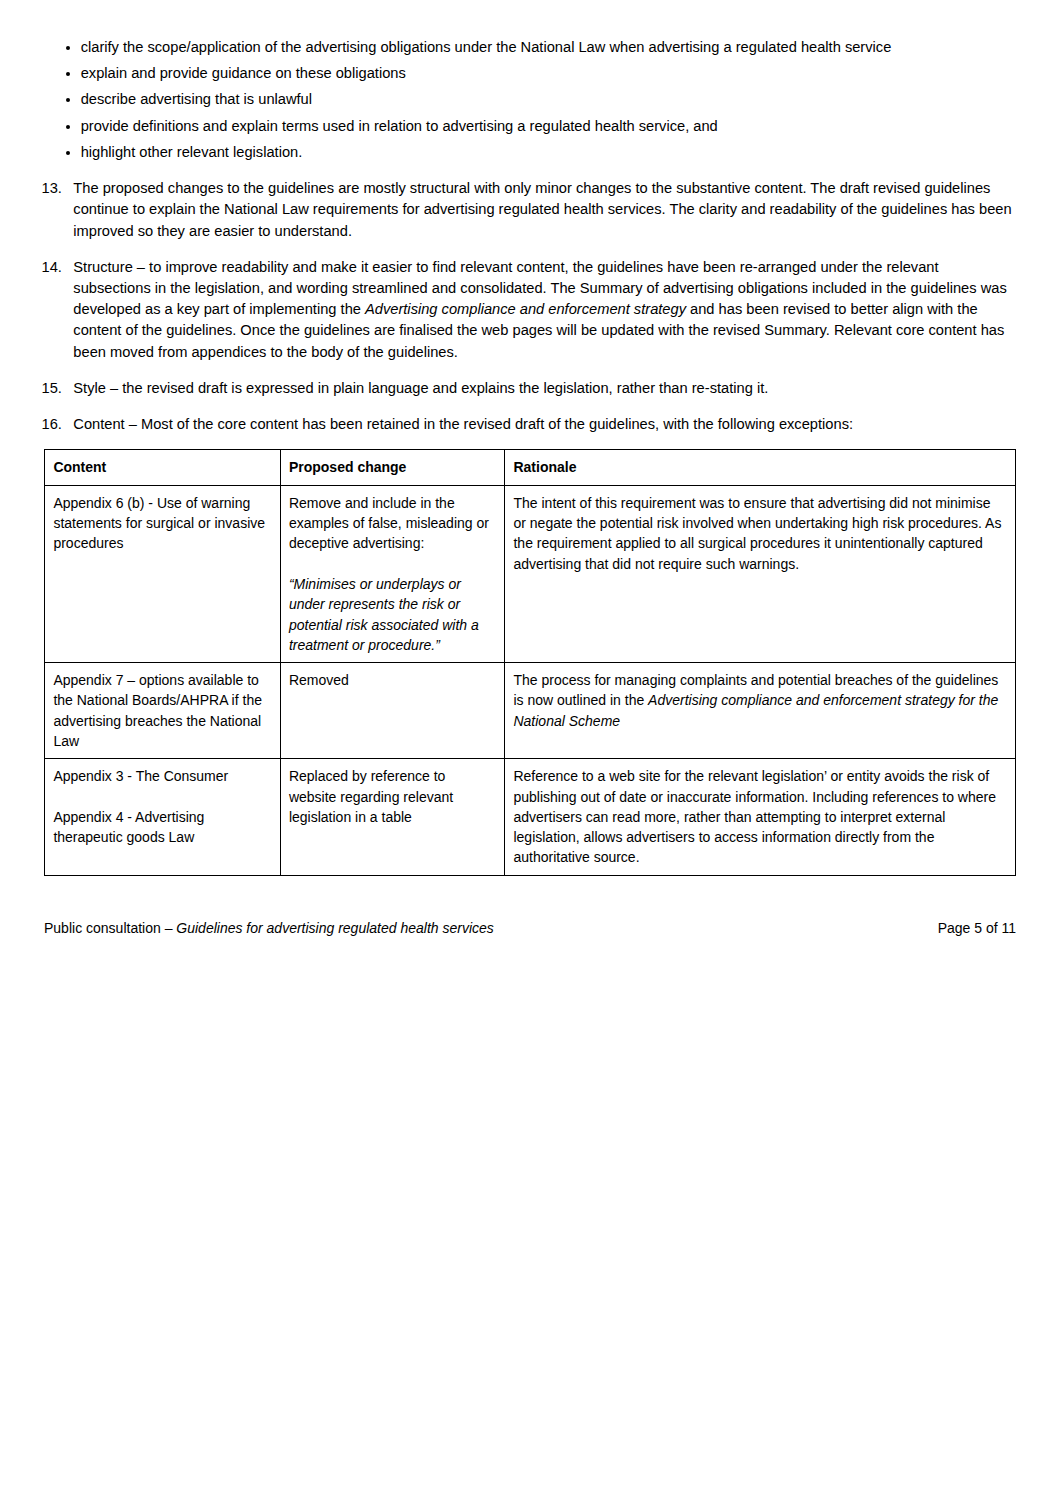clarify the scope/application of the advertising obligations under the National Law when advertising a regulated health service
explain and provide guidance on these obligations
describe advertising that is unlawful
provide definitions and explain terms used in relation to advertising a regulated health service, and
highlight other relevant legislation.
The proposed changes to the guidelines are mostly structural with only minor changes to the substantive content. The draft revised guidelines continue to explain the National Law requirements for advertising regulated health services. The clarity and readability of the guidelines has been improved so they are easier to understand.
Structure – to improve readability and make it easier to find relevant content, the guidelines have been re-arranged under the relevant subsections in the legislation, and wording streamlined and consolidated. The Summary of advertising obligations included in the guidelines was developed as a key part of implementing the Advertising compliance and enforcement strategy and has been revised to better align with the content of the guidelines. Once the guidelines are finalised the web pages will be updated with the revised Summary. Relevant core content has been moved from appendices to the body of the guidelines.
Style – the revised draft is expressed in plain language and explains the legislation, rather than re-stating it.
Content – Most of the core content has been retained in the revised draft of the guidelines, with the following exceptions:
| Content | Proposed change | Rationale |
| --- | --- | --- |
| Appendix 6 (b) - Use of warning statements for surgical or invasive procedures | Remove and include in the examples of false, misleading or deceptive advertising: “Minimises or underplays or under represents the risk or potential risk associated with a treatment or procedure.” | The intent of this requirement was to ensure that advertising did not minimise or negate the potential risk involved when undertaking high risk procedures. As the requirement applied to all surgical procedures it unintentionally captured advertising that did not require such warnings. |
| Appendix 7 – options available to the National Boards/AHPRA if the advertising breaches the National Law | Removed | The process for managing complaints and potential breaches of the guidelines is now outlined in the Advertising compliance and enforcement strategy for the National Scheme |
| Appendix 3 - The Consumer Appendix 4 - Advertising therapeutic goods Law | Replaced by reference to website regarding relevant legislation in a table | Reference to a web site for the relevant legislation’ or entity avoids the risk of publishing out of date or inaccurate information. Including references to where advertisers can read more, rather than attempting to interpret external legislation, allows advertisers to access information directly from the authoritative source. |
Public consultation – Guidelines for advertising regulated health services
Page 5 of 11